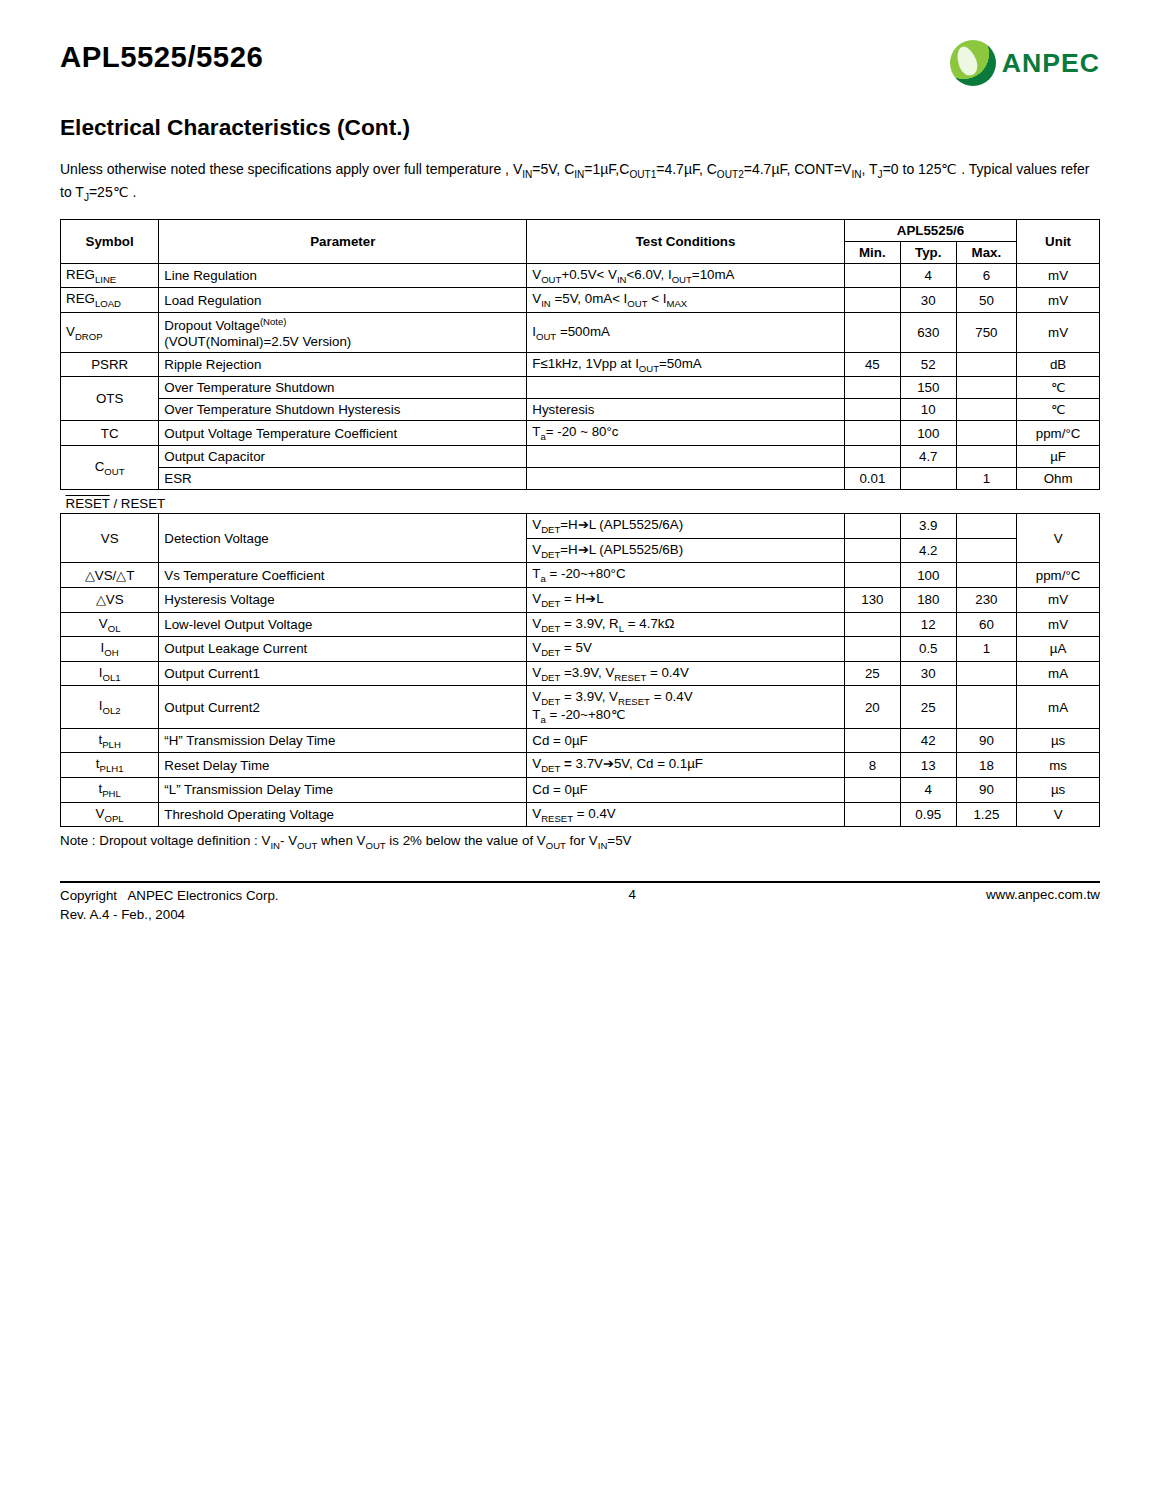APL5525/5526
ANPEC
Electrical Characteristics (Cont.)
Unless otherwise noted these specifications apply over full temperature , VIN=5V, CIN=1µF,COUT1=4.7µF, COUT2=4.7µF, CONT=VIN, TJ=0 to 125℃ . Typical values refer to TJ=25℃ .
| Symbol | Parameter | Test Conditions | APL5525/6 | Unit |
| --- | --- | --- | --- | --- |
| Min. | Typ. | Max. |
| REG LINE | Line Regulation | V OUT +0.5V< V IN <6.0V, I OUT =10mA | | 4 | 6 | mV |
| REG LOAD | Load Regulation | V IN =5V, 0mA< I OUT < I MAX | | 30 | 50 | mV |
| V DROP | Dropout Voltage (Note) (VOUT(Nominal)=2.5V Version) | I OUT =500mA | | 630 | 750 | mV |
| PSRR | Ripple Rejection | F≤1kHz, 1Vpp at I OUT =50mA | 45 | 52 | | dB |
| OTS | Over Temperature Shutdown | | | 150 | | ℃ |
| Over Temperature Shutdown Hysteresis | Hysteresis | | 10 | | ℃ |
| TC | Output Voltage Temperature Coefficient | T a = -20 ~ 80°c | | 100 | | ppm/°C |
| C OUT | Output Capacitor | | | 4.7 | | µF |
| ESR | | 0.01 | | 1 | Ohm |
| RESET / RESET |
| VS | Detection Voltage | V DET =H➔L (APL5525/6A) | | 3.9 | | V |
| V DET =H➔L (APL5525/6B) | | 4.2 | |
| △VS/△T | Vs Temperature Coefficient | T a = -20~+80°C | | 100 | | ppm/°C |
| △VS | Hysteresis Voltage | V DET = H➔L | 130 | 180 | 230 | mV |
| V OL | Low-level Output Voltage | V DET = 3.9V, R L = 4.7kΩ | | 12 | 60 | mV |
| I OH | Output Leakage Current | V DET = 5V | | 0.5 | 1 | µA |
| I OL1 | Output Current1 | V DET =3.9V, V RESET = 0.4V | 25 | 30 | | mA |
| I OL2 | Output Current2 | V DET = 3.9V, V RESET = 0.4V T a = -20~+80℃ | 20 | 25 | | mA |
| t PLH | “H” Transmission Delay Time | Cd = 0µF | | 42 | 90 | µs |
| t PLH1 | Reset Delay Time | V DET = 3.7V➔5V, Cd = 0.1µF | 8 | 13 | 18 | ms |
| t PHL | “L” Transmission Delay Time | Cd = 0µF | | 4 | 90 | µs |
| V OPL | Threshold Operating Voltage | V RESET = 0.4V | | 0.95 | 1.25 | V |
Note : Dropout voltage definition : VIN- VOUT when VOUT is 2% below the value of VOUT for VIN=5V
Copyright ANPEC Electronics Corp.
Rev. A.4 - Feb., 2004
4
www.anpec.com.tw